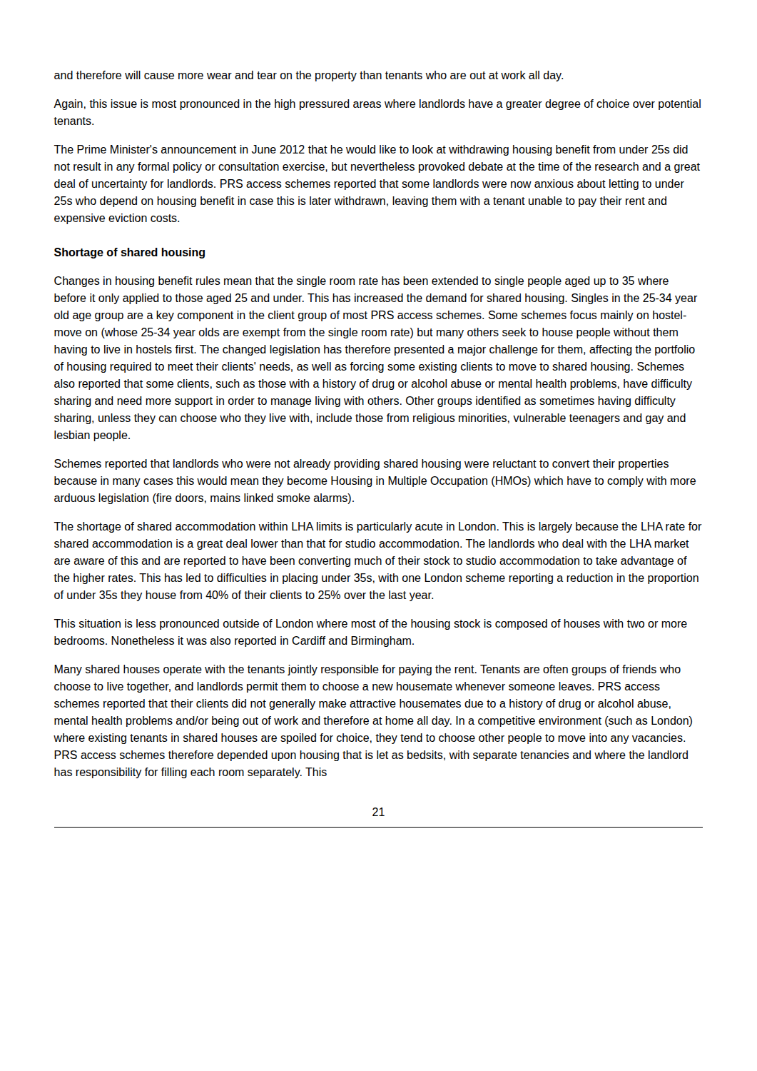and therefore will cause more wear and tear on the property than tenants who are out at work all day.
Again, this issue is most pronounced in the high pressured areas where landlords have a greater degree of choice over potential tenants.
The Prime Minister's announcement in June 2012 that he would like to look at withdrawing housing benefit from under 25s did not result in any formal policy or consultation exercise, but nevertheless provoked debate at the time of the research and a great deal of uncertainty for landlords. PRS access schemes reported that some landlords were now anxious about letting to under 25s who depend on housing benefit in case this is later withdrawn, leaving them with a tenant unable to pay their rent and expensive eviction costs.
Shortage of shared housing
Changes in housing benefit rules mean that the single room rate has been extended to single people aged up to 35 where before it only applied to those aged 25 and under. This has increased the demand for shared housing. Singles in the 25-34 year old age group are a key component in the client group of most PRS access schemes. Some schemes focus mainly on hostel-move on (whose 25-34 year olds are exempt from the single room rate) but many others seek to house people without them having to live in hostels first. The changed legislation has therefore presented a major challenge for them, affecting the portfolio of housing required to meet their clients' needs, as well as forcing some existing clients to move to shared housing. Schemes also reported that some clients, such as those with a history of drug or alcohol abuse or mental health problems, have difficulty sharing and need more support in order to manage living with others. Other groups identified as sometimes having difficulty sharing, unless they can choose who they live with, include those from religious minorities, vulnerable teenagers and gay and lesbian people.
Schemes reported that landlords who were not already providing shared housing were reluctant to convert their properties because in many cases this would mean they become Housing in Multiple Occupation (HMOs) which have to comply with more arduous legislation (fire doors, mains linked smoke alarms).
The shortage of shared accommodation within LHA limits is particularly acute in London. This is largely because the LHA rate for shared accommodation is a great deal lower than that for studio accommodation. The landlords who deal with the LHA market are aware of this and are reported to have been converting much of their stock to studio accommodation to take advantage of the higher rates. This has led to difficulties in placing under 35s, with one London scheme reporting a reduction in the proportion of under 35s they house from 40% of their clients to 25% over the last year.
This situation is less pronounced outside of London where most of the housing stock is composed of houses with two or more bedrooms. Nonetheless it was also reported in Cardiff and Birmingham.
Many shared houses operate with the tenants jointly responsible for paying the rent. Tenants are often groups of friends who choose to live together, and landlords permit them to choose a new housemate whenever someone leaves. PRS access schemes reported that their clients did not generally make attractive housemates due to a history of drug or alcohol abuse, mental health problems and/or being out of work and therefore at home all day. In a competitive environment (such as London) where existing tenants in shared houses are spoiled for choice, they tend to choose other people to move into any vacancies. PRS access schemes therefore depended upon housing that is let as bedsits, with separate tenancies and where the landlord has responsibility for filling each room separately. This
21